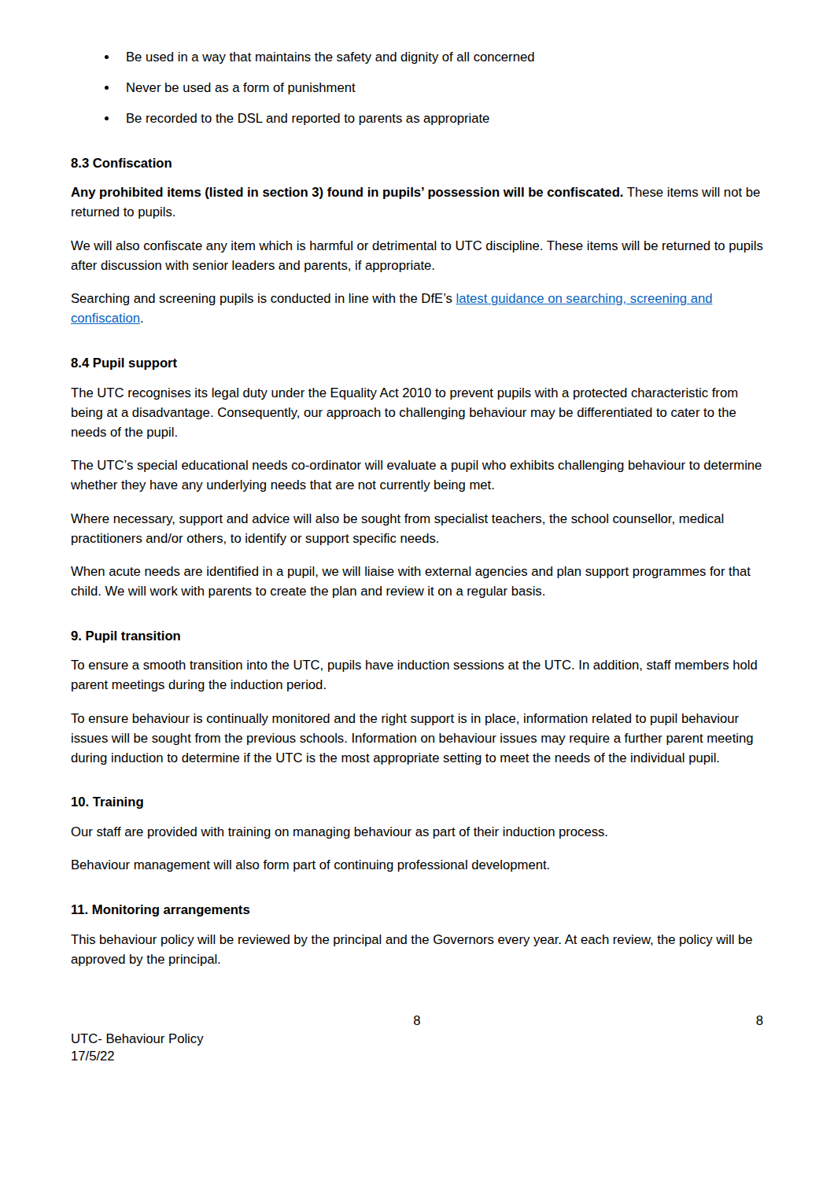Be used in a way that maintains the safety and dignity of all concerned
Never be used as a form of punishment
Be recorded to the DSL and reported to parents as appropriate
8.3 Confiscation
Any prohibited items (listed in section 3) found in pupils’ possession will be confiscated. These items will not be returned to pupils.
We will also confiscate any item which is harmful or detrimental to UTC discipline. These items will be returned to pupils after discussion with senior leaders and parents, if appropriate.
Searching and screening pupils is conducted in line with the DfE’s latest guidance on searching, screening and confiscation.
8.4 Pupil support
The UTC recognises its legal duty under the Equality Act 2010 to prevent pupils with a protected characteristic from being at a disadvantage. Consequently, our approach to challenging behaviour may be differentiated to cater to the needs of the pupil.
The UTC’s special educational needs co-ordinator will evaluate a pupil who exhibits challenging behaviour to determine whether they have any underlying needs that are not currently being met.
Where necessary, support and advice will also be sought from specialist teachers, the school counsellor, medical practitioners and/or others, to identify or support specific needs.
When acute needs are identified in a pupil, we will liaise with external agencies and plan support programmes for that child. We will work with parents to create the plan and review it on a regular basis.
9. Pupil transition
To ensure a smooth transition into the UTC, pupils have induction sessions at the UTC. In addition, staff members hold parent meetings during the induction period.
To ensure behaviour is continually monitored and the right support is in place, information related to pupil behaviour issues will be sought from the previous schools. Information on behaviour issues may require a further parent meeting during induction to determine if the UTC is the most appropriate setting to meet the needs of the individual pupil.
10. Training
Our staff are provided with training on managing behaviour as part of their induction process.
Behaviour management will also form part of continuing professional development.
11. Monitoring arrangements
This behaviour policy will be reviewed by the principal and the Governors every year. At each review, the policy will be approved by the principal.
8
8
UTC- Behaviour Policy
17/5/22